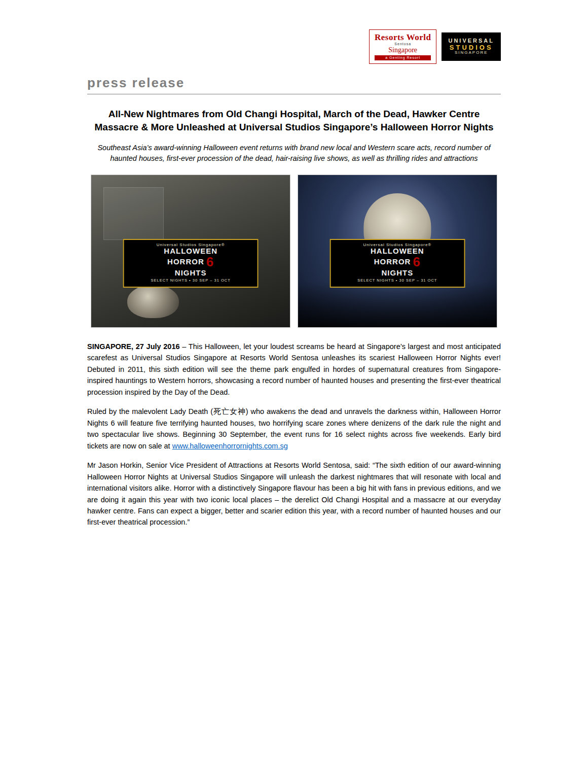Resorts World
Sentosa
Singapore
a Genting Resort
UNIVERSAL
STUDIOS
SINGAPORE
press release
All-New Nightmares from Old Changi Hospital, March of the Dead, Hawker Centre Massacre & More Unleashed at Universal Studios Singapore’s Halloween Horror Nights
Southeast Asia’s award-winning Halloween event returns with brand new local and Western scare acts, record number of haunted houses, first-ever procession of the dead, hair-raising live shows, as well as thrilling rides and attractions
Universal Studios Singapore®
HALLOWEEN
HORROR6
NIGHTS
SELECT NIGHTS • 30 SEP – 31 OCT
Universal Studios Singapore®
HALLOWEEN
HORROR6
NIGHTS
SELECT NIGHTS • 30 SEP – 31 OCT
SINGAPORE, 27 July 2016 – This Halloween, let your loudest screams be heard at Singapore’s largest and most anticipated scarefest as Universal Studios Singapore at Resorts World Sentosa unleashes its scariest Halloween Horror Nights ever! Debuted in 2011, this sixth edition will see the theme park engulfed in hordes of supernatural creatures from Singapore-inspired hauntings to Western horrors, showcasing a record number of haunted houses and presenting the first-ever theatrical procession inspired by the Day of the Dead.
Ruled by the malevolent Lady Death (死亡女神) who awakens the dead and unravels the darkness within, Halloween Horror Nights 6 will feature five terrifying haunted houses, two horrifying scare zones where denizens of the dark rule the night and two spectacular live shows. Beginning 30 September, the event runs for 16 select nights across five weekends. Early bird tickets are now on sale at www.halloweenhorrornights.com.sg
Mr Jason Horkin, Senior Vice President of Attractions at Resorts World Sentosa, said: “The sixth edition of our award-winning Halloween Horror Nights at Universal Studios Singapore will unleash the darkest nightmares that will resonate with local and international visitors alike. Horror with a distinctively Singapore flavour has been a big hit with fans in previous editions, and we are doing it again this year with two iconic local places – the derelict Old Changi Hospital and a massacre at our everyday hawker centre. Fans can expect a bigger, better and scarier edition this year, with a record number of haunted houses and our first-ever theatrical procession.”